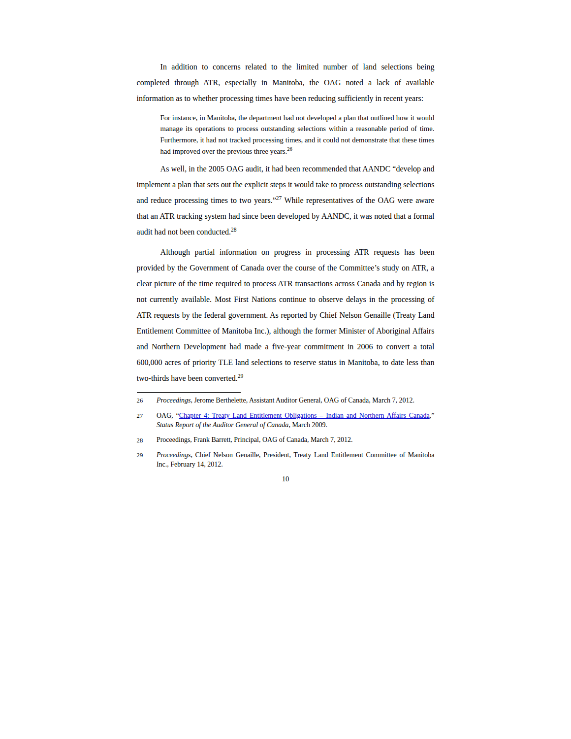In addition to concerns related to the limited number of land selections being completed through ATR, especially in Manitoba, the OAG noted a lack of available information as to whether processing times have been reducing sufficiently in recent years:
For instance, in Manitoba, the department had not developed a plan that outlined how it would manage its operations to process outstanding selections within a reasonable period of time. Furthermore, it had not tracked processing times, and it could not demonstrate that these times had improved over the previous three years.26
As well, in the 2005 OAG audit, it had been recommended that AANDC “develop and implement a plan that sets out the explicit steps it would take to process outstanding selections and reduce processing times to two years.”27 While representatives of the OAG were aware that an ATR tracking system had since been developed by AANDC, it was noted that a formal audit had not been conducted.28
Although partial information on progress in processing ATR requests has been provided by the Government of Canada over the course of the Committee’s study on ATR, a clear picture of the time required to process ATR transactions across Canada and by region is not currently available. Most First Nations continue to observe delays in the processing of ATR requests by the federal government. As reported by Chief Nelson Genaille (Treaty Land Entitlement Committee of Manitoba Inc.), although the former Minister of Aboriginal Affairs and Northern Development had made a five-year commitment in 2006 to convert a total 600,000 acres of priority TLE land selections to reserve status in Manitoba, to date less than two-thirds have been converted.29
26
Proceedings, Jerome Berthelette, Assistant Auditor General, OAG of Canada, March 7, 2012.
27
OAG, “Chapter 4: Treaty Land Entitlement Obligations – Indian and Northern Affairs Canada,” Status Report of the Auditor General of Canada, March 2009.
28
Proceedings, Frank Barrett, Principal, OAG of Canada, March 7, 2012.
29
Proceedings, Chief Nelson Genaille, President, Treaty Land Entitlement Committee of Manitoba Inc., February 14, 2012.
10